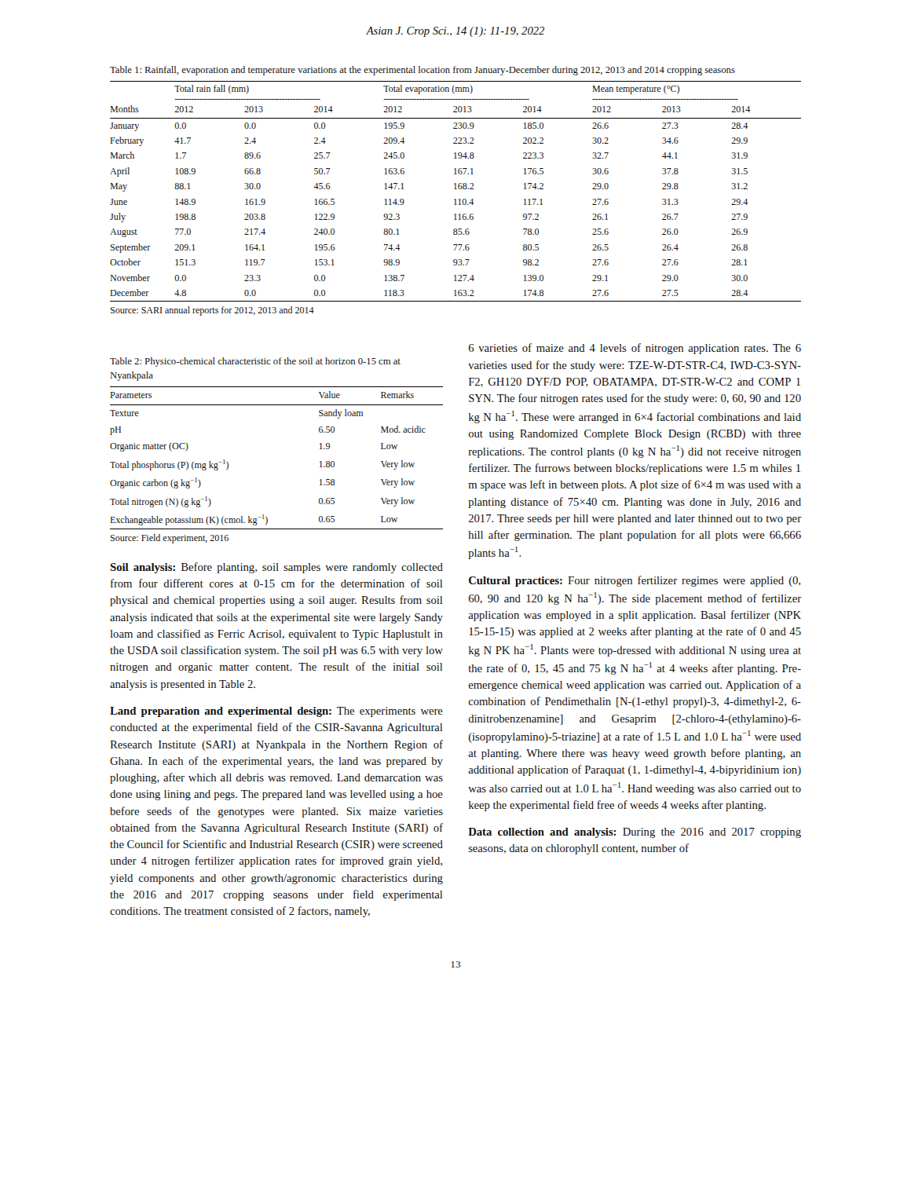Asian J. Crop Sci., 14 (1): 11-19, 2022
Table 1: Rainfall, evaporation and temperature variations at the experimental location from January-December during 2012, 2013 and 2014 cropping seasons
| | Total rain fall (mm) | Total evaporation (mm) | Mean temperature (°C) |
| --- | --- | --- | --- |
| | ----------------------------------------------------- | ----------------------------------------------------- | ----------------------------------------------------- |
| Months | 2012 | 2013 | 2014 | 2012 | 2013 | 2014 | 2012 | 2013 | 2014 |
| January | 0.0 | 0.0 | 0.0 | 195.9 | 230.9 | 185.0 | 26.6 | 27.3 | 28.4 |
| February | 41.7 | 2.4 | 2.4 | 209.4 | 223.2 | 202.2 | 30.2 | 34.6 | 29.9 |
| March | 1.7 | 89.6 | 25.7 | 245.0 | 194.8 | 223.3 | 32.7 | 44.1 | 31.9 |
| April | 108.9 | 66.8 | 50.7 | 163.6 | 167.1 | 176.5 | 30.6 | 37.8 | 31.5 |
| May | 88.1 | 30.0 | 45.6 | 147.1 | 168.2 | 174.2 | 29.0 | 29.8 | 31.2 |
| June | 148.9 | 161.9 | 166.5 | 114.9 | 110.4 | 117.1 | 27.6 | 31.3 | 29.4 |
| July | 198.8 | 203.8 | 122.9 | 92.3 | 116.6 | 97.2 | 26.1 | 26.7 | 27.9 |
| August | 77.0 | 217.4 | 240.0 | 80.1 | 85.6 | 78.0 | 25.6 | 26.0 | 26.9 |
| September | 209.1 | 164.1 | 195.6 | 74.4 | 77.6 | 80.5 | 26.5 | 26.4 | 26.8 |
| October | 151.3 | 119.7 | 153.1 | 98.9 | 93.7 | 98.2 | 27.6 | 27.6 | 28.1 |
| November | 0.0 | 23.3 | 0.0 | 138.7 | 127.4 | 139.0 | 29.1 | 29.0 | 30.0 |
| December | 4.8 | 0.0 | 0.0 | 118.3 | 163.2 | 174.8 | 27.6 | 27.5 | 28.4 |
Source: SARI annual reports for 2012, 2013 and 2014
Table 2: Physico-chemical characteristic of the soil at horizon 0-15 cm at Nyankpala
| Parameters | Value | Remarks |
| --- | --- | --- |
| Texture | Sandy loam | |
| pH | 6.50 | Mod. acidic |
| Organic matter (OC) | 1.9 | Low |
| Total phosphorus (P) (mg kg −1 ) | 1.80 | Very low |
| Organic carbon (g kg −1 ) | 1.58 | Very low |
| Total nitrogen (N) (g kg −1 ) | 0.65 | Very low |
| Exchangeable potassium (K) (cmol. kg −1 ) | 0.65 | Low |
Source: Field experiment, 2016
Soil analysis: Before planting, soil samples were randomly collected from four different cores at 0-15 cm for the determination of soil physical and chemical properties using a soil auger. Results from soil analysis indicated that soils at the experimental site were largely Sandy loam and classified as Ferric Acrisol, equivalent to Typic Haplustult in the USDA soil classification system. The soil pH was 6.5 with very low nitrogen and organic matter content. The result of the initial soil analysis is presented in Table 2.
Land preparation and experimental design: The experiments were conducted at the experimental field of the CSIR-Savanna Agricultural Research Institute (SARI) at Nyankpala in the Northern Region of Ghana. In each of the experimental years, the land was prepared by ploughing, after which all debris was removed. Land demarcation was done using lining and pegs. The prepared land was levelled using a hoe before seeds of the genotypes were planted. Six maize varieties obtained from the Savanna Agricultural Research Institute (SARI) of the Council for Scientific and Industrial Research (CSIR) were screened under 4 nitrogen fertilizer application rates for improved grain yield, yield components and other growth/agronomic characteristics during the 2016 and 2017 cropping seasons under field experimental conditions. The treatment consisted of 2 factors, namely,
6 varieties of maize and 4 levels of nitrogen application rates. The 6 varieties used for the study were: TZE-W-DT-STR-C4, IWD-C3-SYN-F2, GH120 DYF/D POP, OBATAMPA, DT-STR-W-C2 and COMP 1 SYN. The four nitrogen rates used for the study were: 0, 60, 90 and 120 kg N ha−1. These were arranged in 6×4 factorial combinations and laid out using Randomized Complete Block Design (RCBD) with three replications. The control plants (0 kg N ha−1) did not receive nitrogen fertilizer. The furrows between blocks/replications were 1.5 m whiles 1 m space was left in between plots. A plot size of 6×4 m was used with a planting distance of 75×40 cm. Planting was done in July, 2016 and 2017. Three seeds per hill were planted and later thinned out to two per hill after germination. The plant population for all plots were 66,666 plants ha−1.
Cultural practices: Four nitrogen fertilizer regimes were applied (0, 60, 90 and 120 kg N ha−1). The side placement method of fertilizer application was employed in a split application. Basal fertilizer (NPK 15-15-15) was applied at 2 weeks after planting at the rate of 0 and 45 kg N PK ha−1. Plants were top-dressed with additional N using urea at the rate of 0, 15, 45 and 75 kg N ha−1 at 4 weeks after planting. Pre-emergence chemical weed application was carried out. Application of a combination of Pendimethalin [N-(1-ethyl propyl)-3, 4-dimethyl-2, 6-dinitrobenzenamine] and Gesaprim [2-chloro-4-(ethylamino)-6-(isopropylamino)-5-triazine] at a rate of 1.5 L and 1.0 L ha−1 were used at planting. Where there was heavy weed growth before planting, an additional application of Paraquat (1, 1-dimethyl-4, 4-bipyridinium ion) was also carried out at 1.0 L ha−1. Hand weeding was also carried out to keep the experimental field free of weeds 4 weeks after planting.
Data collection and analysis: During the 2016 and 2017 cropping seasons, data on chlorophyll content, number of
13